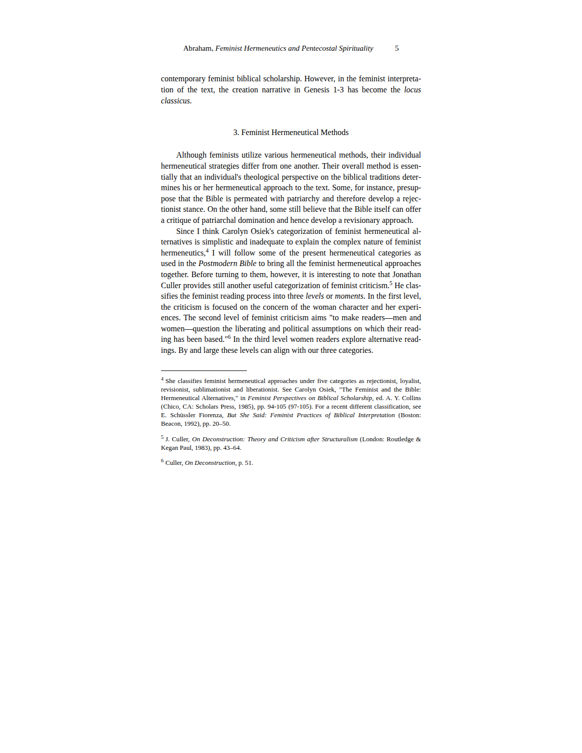Abraham, Feminist Hermeneutics and Pentecostal Spirituality 5
contemporary feminist biblical scholarship. However, in the feminist interpretation of the text, the creation narrative in Genesis 1-3 has become the locus classicus.
3. Feminist Hermeneutical Methods
Although feminists utilize various hermeneutical methods, their individual hermeneutical strategies differ from one another. Their overall method is essentially that an individual's theological perspective on the biblical traditions determines his or her hermeneutical approach to the text. Some, for instance, presuppose that the Bible is permeated with patriarchy and therefore develop a rejectionist stance. On the other hand, some still believe that the Bible itself can offer a critique of patriarchal domination and hence develop a revisionary approach.
Since I think Carolyn Osiek's categorization of feminist hermeneutical alternatives is simplistic and inadequate to explain the complex nature of feminist hermeneutics,4 I will follow some of the present hermeneutical categories as used in the Postmodern Bible to bring all the feminist hermeneutical approaches together. Before turning to them, however, it is interesting to note that Jonathan Culler provides still another useful categorization of feminist criticism.5 He classifies the feminist reading process into three levels or moments. In the first level, the criticism is focused on the concern of the woman character and her experiences. The second level of feminist criticism aims "to make readers—men and women—question the liberating and political assumptions on which their reading has been based."6 In the third level women readers explore alternative readings. By and large these levels can align with our three categories.
4 She classifies feminist hermeneutical approaches under five categories as rejectionist, loyalist, revisionist, sublimationist and liberationist. See Carolyn Osiek, "The Feminist and the Bible: Hermeneutical Alternatives," in Feminist Perspectives on Biblical Scholarship, ed. A. Y. Collins (Chico, CA: Scholars Press, 1985), pp. 94-105 (97-105). For a recent different classification, see E. Schüssler Fiorenza, But She Said: Feminist Practices of Biblical Interpretation (Boston: Beacon, 1992), pp. 20–50.
5 J. Culler, On Deconstruction: Theory and Criticism after Structuralism (London: Routledge & Kegan Paul, 1983), pp. 43–64.
6 Culler, On Deconstruction, p. 51.